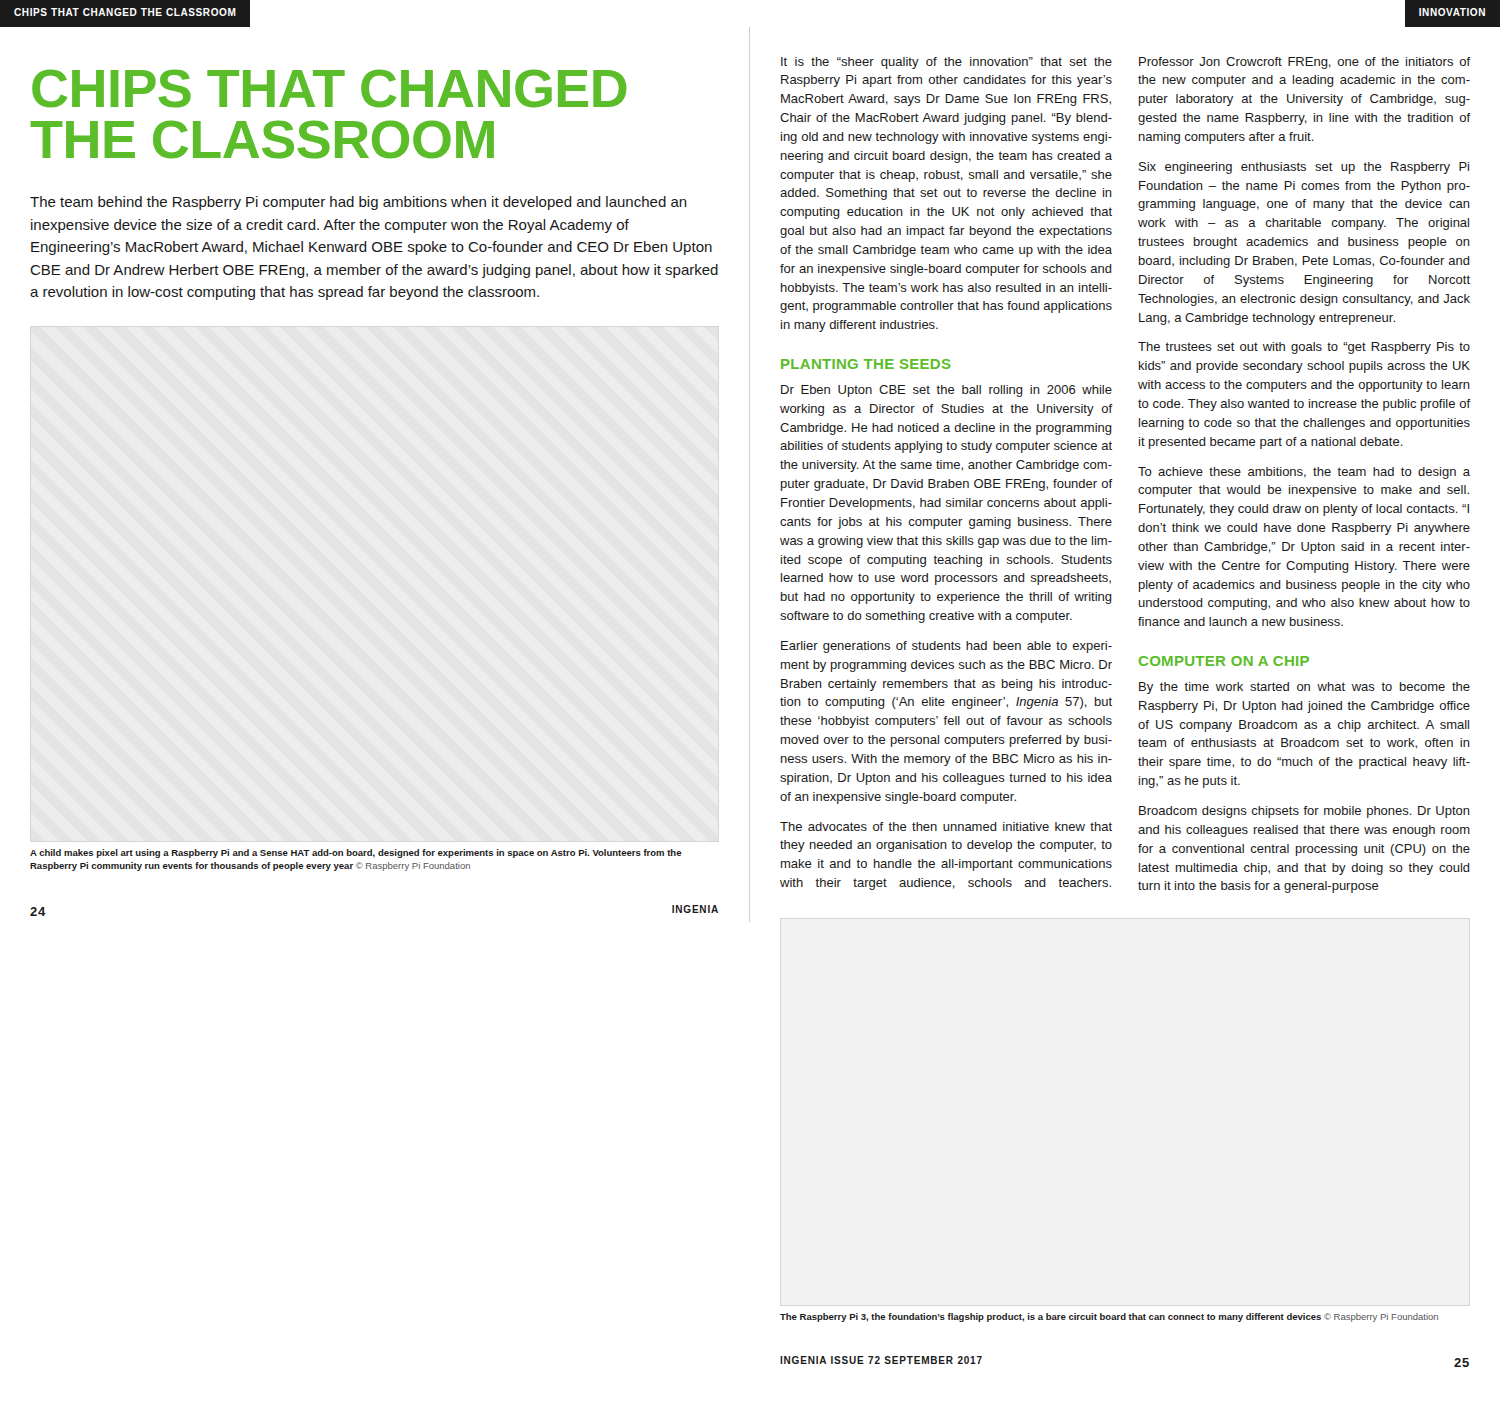Chips that changed the classroom
Innovation
Chips that changed
the classroom
The team behind the Raspberry Pi computer had big ambitions when it developed and launched an inexpensive device the size of a credit card. After the computer won the Royal Academy of Engineering’s MacRobert Award, Michael Kenward OBE spoke to Co-founder and CEO Dr Eben Upton CBE and Dr Andrew Herbert OBE FREng, a member of the award’s judging panel, about how it sparked a revolution in low-cost computing that has spread far beyond the classroom.
A child makes pixel art using a Raspberry Pi and a Sense HAT add-on board, designed for experiments in space on Astro Pi. Volunteers from the Raspberry Pi community run events for thousands of people every year © Raspberry Pi Foundation
24 Ingenia
It is the “sheer quality of the innovation” that set the Raspberry Pi apart from other candidates for this year’s MacRobert Award, says Dr Dame Sue Ion FREng FRS, Chair of the MacRobert Award judging panel. “By blending old and new technology with innovative systems engineering and circuit board design, the team has created a computer that is cheap, robust, small and versatile,” she added. Something that set out to reverse the decline in computing education in the UK not only achieved that goal but also had an impact far beyond the expectations of the small Cambridge team who came up with the idea for an inexpensive single-board computer for schools and hobbyists. The team’s work has also resulted in an intelligent, programmable controller that has found applications in many different industries.
Planting the seeds
Dr Eben Upton CBE set the ball rolling in 2006 while working as a Director of Studies at the University of Cambridge. He had noticed a decline in the programming abilities of students applying to study computer science at the university. At the same time, another Cambridge computer graduate, Dr David Braben OBE FREng, founder of Frontier Developments, had similar concerns about applicants for jobs at his computer gaming business. There was a growing view that this skills gap was due to the limited scope of computing teaching in schools. Students learned how to use word processors and spreadsheets, but had no opportunity to experience the thrill of writing software to do something creative with a computer.
Earlier generations of students had been able to experiment by programming devices such as the BBC Micro. Dr Braben certainly remembers that as being his introduction to computing (‘An elite engineer’, Ingenia 57), but these ‘hobbyist computers’ fell out of favour as schools moved over to the personal computers preferred by business users. With the memory of the BBC Micro as his inspiration, Dr Upton and his colleagues turned to his idea of an inexpensive single-board computer.
The advocates of the then unnamed initiative knew that they needed an organisation to develop the computer, to make it and to handle the all-important communications with their target audience, schools and teachers. Professor Jon Crowcroft FREng, one of the initiators of the new computer and a leading academic in the computer laboratory at the University of Cambridge, suggested the name Raspberry, in line with the tradition of naming computers after a fruit.
Six engineering enthusiasts set up the Raspberry Pi Foundation – the name Pi comes from the Python programming language, one of many that the device can work with – as a charitable company. The original trustees brought academics and business people on board, including Dr Braben, Pete Lomas, Co-founder and Director of Systems Engineering for Norcott Technologies, an electronic design consultancy, and Jack Lang, a Cambridge technology entrepreneur.
The trustees set out with goals to “get Raspberry Pis to kids” and provide secondary school pupils across the UK with access to the computers and the opportunity to learn to code. They also wanted to increase the public profile of learning to code so that the challenges and opportunities it presented became part of a national debate.
To achieve these ambitions, the team had to design a computer that would be inexpensive to make and sell. Fortunately, they could draw on plenty of local contacts. “I don’t think we could have done Raspberry Pi anywhere other than Cambridge,” Dr Upton said in a recent interview with the Centre for Computing History. There were plenty of academics and business people in the city who understood computing, and who also knew about how to finance and launch a new business.
Computer on a chip
By the time work started on what was to become the Raspberry Pi, Dr Upton had joined the Cambridge office of US company Broadcom as a chip architect. A small team of enthusiasts at Broadcom set to work, often in their spare time, to do “much of the practical heavy lifting,” as he puts it.
Broadcom designs chipsets for mobile phones. Dr Upton and his colleagues realised that there was enough room for a conventional central processing unit (CPU) on the latest multimedia chip, and that by doing so they could turn it into the basis for a general-purpose
The Raspberry Pi 3, the foundation’s flagship product, is a bare circuit board that can connect to many different devices © Raspberry Pi Foundation
25 Ingenia Issue 72 September 2017